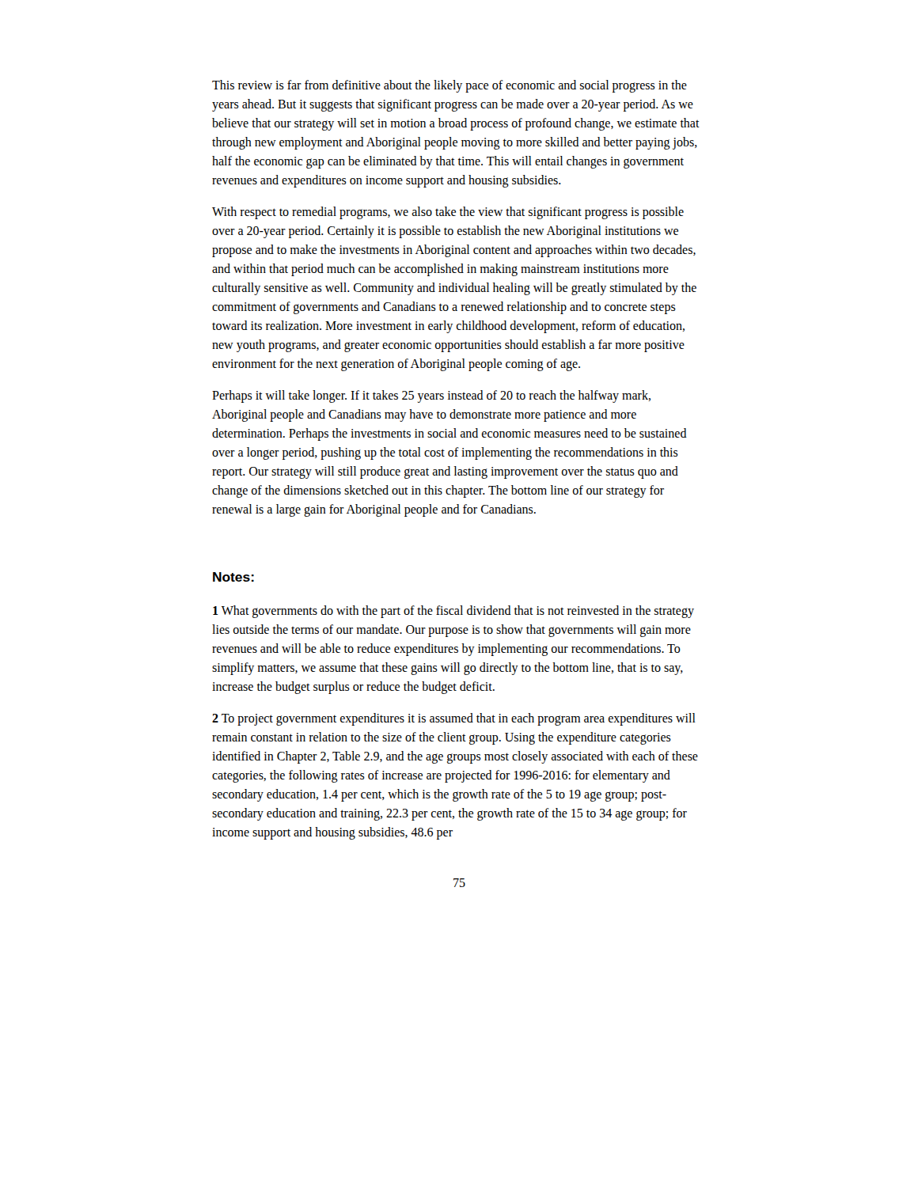This review is far from definitive about the likely pace of economic and social progress in the years ahead. But it suggests that significant progress can be made over a 20-year period. As we believe that our strategy will set in motion a broad process of profound change, we estimate that through new employment and Aboriginal people moving to more skilled and better paying jobs, half the economic gap can be eliminated by that time. This will entail changes in government revenues and expenditures on income support and housing subsidies.
With respect to remedial programs, we also take the view that significant progress is possible over a 20-year period. Certainly it is possible to establish the new Aboriginal institutions we propose and to make the investments in Aboriginal content and approaches within two decades, and within that period much can be accomplished in making mainstream institutions more culturally sensitive as well. Community and individual healing will be greatly stimulated by the commitment of governments and Canadians to a renewed relationship and to concrete steps toward its realization. More investment in early childhood development, reform of education, new youth programs, and greater economic opportunities should establish a far more positive environment for the next generation of Aboriginal people coming of age.
Perhaps it will take longer. If it takes 25 years instead of 20 to reach the halfway mark, Aboriginal people and Canadians may have to demonstrate more patience and more determination. Perhaps the investments in social and economic measures need to be sustained over a longer period, pushing up the total cost of implementing the recommendations in this report. Our strategy will still produce great and lasting improvement over the status quo and change of the dimensions sketched out in this chapter. The bottom line of our strategy for renewal is a large gain for Aboriginal people and for Canadians.
Notes:
1 What governments do with the part of the fiscal dividend that is not reinvested in the strategy lies outside the terms of our mandate. Our purpose is to show that governments will gain more revenues and will be able to reduce expenditures by implementing our recommendations. To simplify matters, we assume that these gains will go directly to the bottom line, that is to say, increase the budget surplus or reduce the budget deficit.
2 To project government expenditures it is assumed that in each program area expenditures will remain constant in relation to the size of the client group. Using the expenditure categories identified in Chapter 2, Table 2.9, and the age groups most closely associated with each of these categories, the following rates of increase are projected for 1996-2016: for elementary and secondary education, 1.4 per cent, which is the growth rate of the 5 to 19 age group; post-secondary education and training, 22.3 per cent, the growth rate of the 15 to 34 age group; for income support and housing subsidies, 48.6 per
75